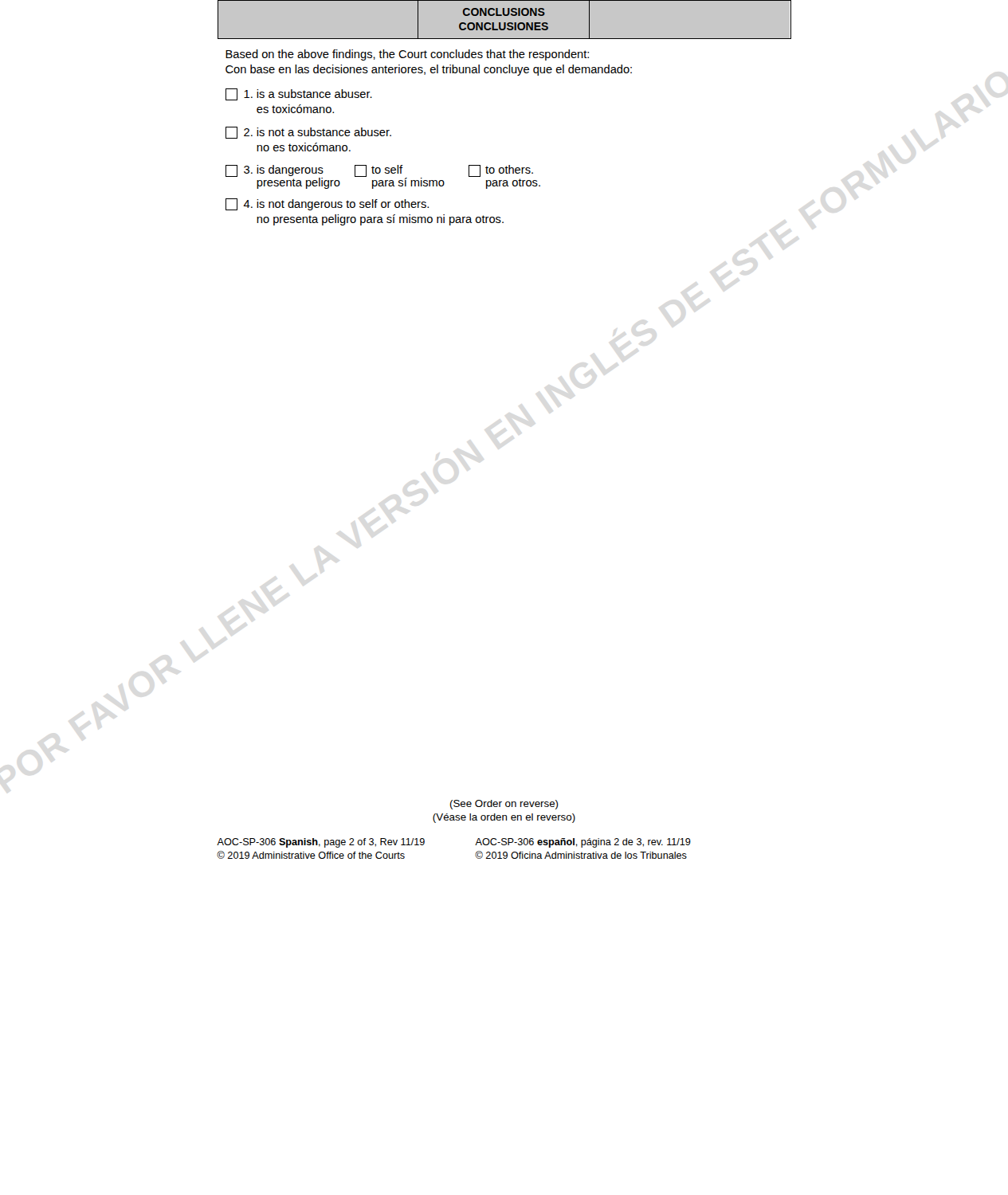POR FAVOR LLENE LA VERSIÓN EN INGLÉS DE ESTE FORMULARIO
CONCLUSIONS
CONCLUSIONES
Based on the above findings, the Court concludes that the respondent:
Con base en las decisiones anteriores, el tribunal concluye que el demandado:
1. is a substance abuser. es toxicómano.
2. is not a substance abuser. no es toxicómano.
3. is dangerous presenta peligro
to self para sí mismo
to others. para otros.
4. is not dangerous to self or others. no presenta peligro para sí mismo ni para otros.
(See Order on reverse)
(Véase la orden en el reverso)
AOC-SP-306 Spanish, page 2 of 3, Rev 11/19
© 2019 Administrative Office of the Courts
AOC-SP-306 español, página 2 de 3, rev. 11/19
© 2019 Oficina Administrativa de los Tribunales